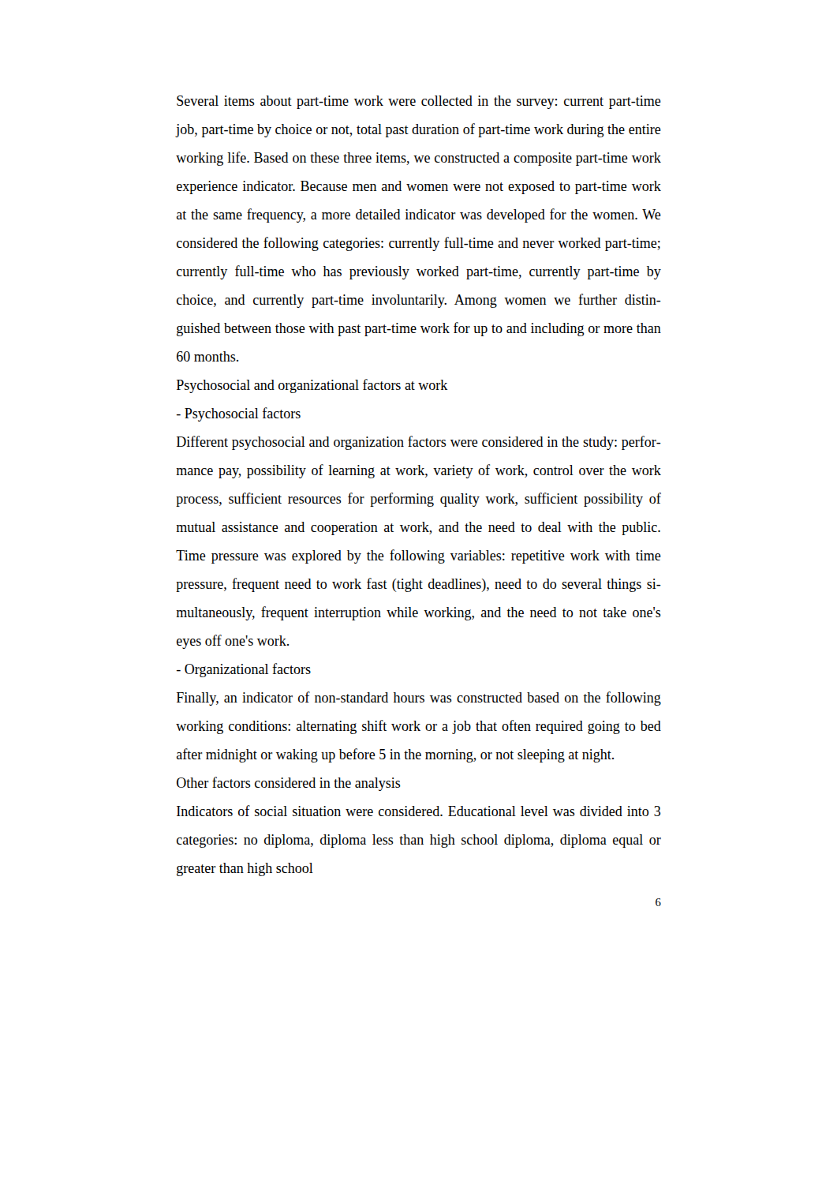Several items about part-time work were collected in the survey: current part-time job, part-time by choice or not, total past duration of part-time work during the entire working life. Based on these three items, we constructed a composite part-time work experience indicator. Because men and women were not exposed to part-time work at the same frequency, a more detailed indicator was developed for the women. We considered the following categories: currently full-time and never worked part-time; currently full-time who has previously worked part-time, currently part-time by choice, and currently part-time involuntarily. Among women we further distinguished between those with past part-time work for up to and including or more than 60 months.
Psychosocial and organizational factors at work
- Psychosocial factors
Different psychosocial and organization factors were considered in the study: performance pay, possibility of learning at work, variety of work, control over the work process, sufficient resources for performing quality work, sufficient possibility of mutual assistance and cooperation at work, and the need to deal with the public. Time pressure was explored by the following variables: repetitive work with time pressure, frequent need to work fast (tight deadlines), need to do several things simultaneously, frequent interruption while working, and the need to not take one's eyes off one's work.
- Organizational factors
Finally, an indicator of non-standard hours was constructed based on the following working conditions: alternating shift work or a job that often required going to bed after midnight or waking up before 5 in the morning, or not sleeping at night.
Other factors considered in the analysis
Indicators of social situation were considered. Educational level was divided into 3 categories: no diploma, diploma less than high school diploma, diploma equal or greater than high school
6